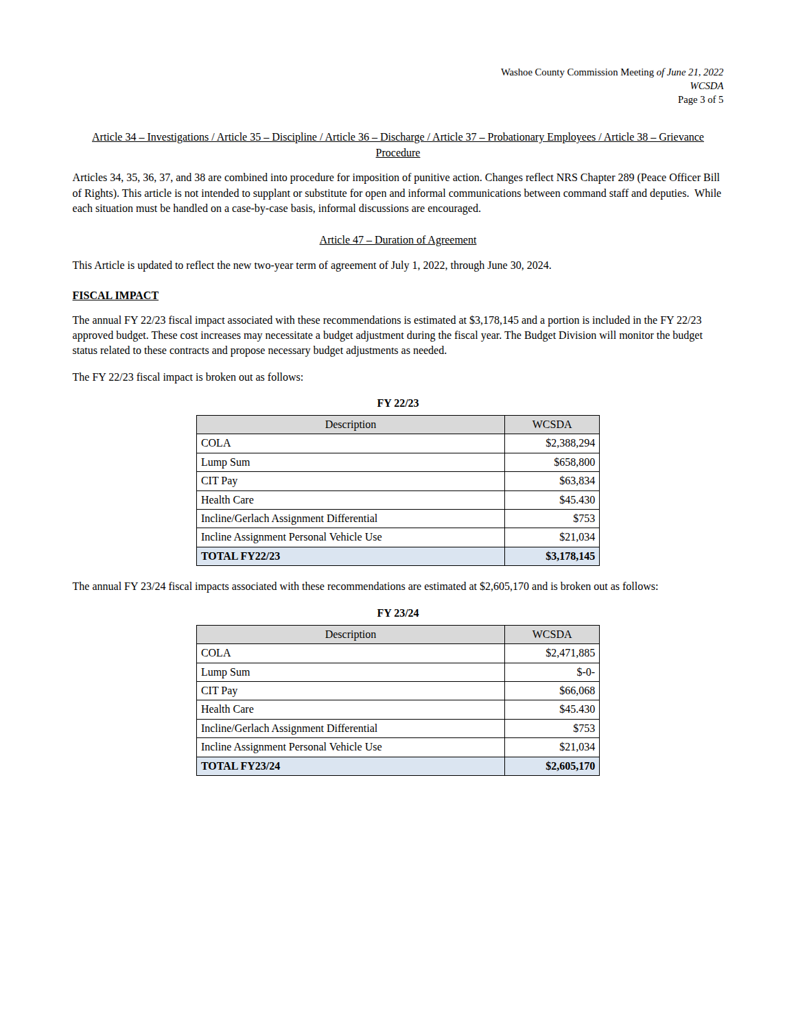Washoe County Commission Meeting of June 21, 2022
WCSDA
Page 3 of 5
Article 34 – Investigations / Article 35 – Discipline / Article 36 – Discharge / Article 37 – Probationary Employees / Article 38 – Grievance Procedure
Articles 34, 35, 36, 37, and 38 are combined into procedure for imposition of punitive action. Changes reflect NRS Chapter 289 (Peace Officer Bill of Rights). This article is not intended to supplant or substitute for open and informal communications between command staff and deputies. While each situation must be handled on a case-by-case basis, informal discussions are encouraged.
Article 47 – Duration of Agreement
This Article is updated to reflect the new two-year term of agreement of July 1, 2022, through June 30, 2024.
FISCAL IMPACT
The annual FY 22/23 fiscal impact associated with these recommendations is estimated at $3,178,145 and a portion is included in the FY 22/23 approved budget. These cost increases may necessitate a budget adjustment during the fiscal year. The Budget Division will monitor the budget status related to these contracts and propose necessary budget adjustments as needed.
The FY 22/23 fiscal impact is broken out as follows:
FY 22/23
| Description | WCSDA |
| --- | --- |
| COLA | $2,388,294 |
| Lump Sum | $658,800 |
| CIT Pay | $63,834 |
| Health Care | $45.430 |
| Incline/Gerlach Assignment Differential | $753 |
| Incline Assignment Personal Vehicle Use | $21,034 |
| TOTAL FY22/23 | $3,178,145 |
The annual FY 23/24 fiscal impacts associated with these recommendations are estimated at $2,605,170 and is broken out as follows:
FY 23/24
| Description | WCSDA |
| --- | --- |
| COLA | $2,471,885 |
| Lump Sum | $-0- |
| CIT Pay | $66,068 |
| Health Care | $45.430 |
| Incline/Gerlach Assignment Differential | $753 |
| Incline Assignment Personal Vehicle Use | $21,034 |
| TOTAL FY23/24 | $2,605,170 |